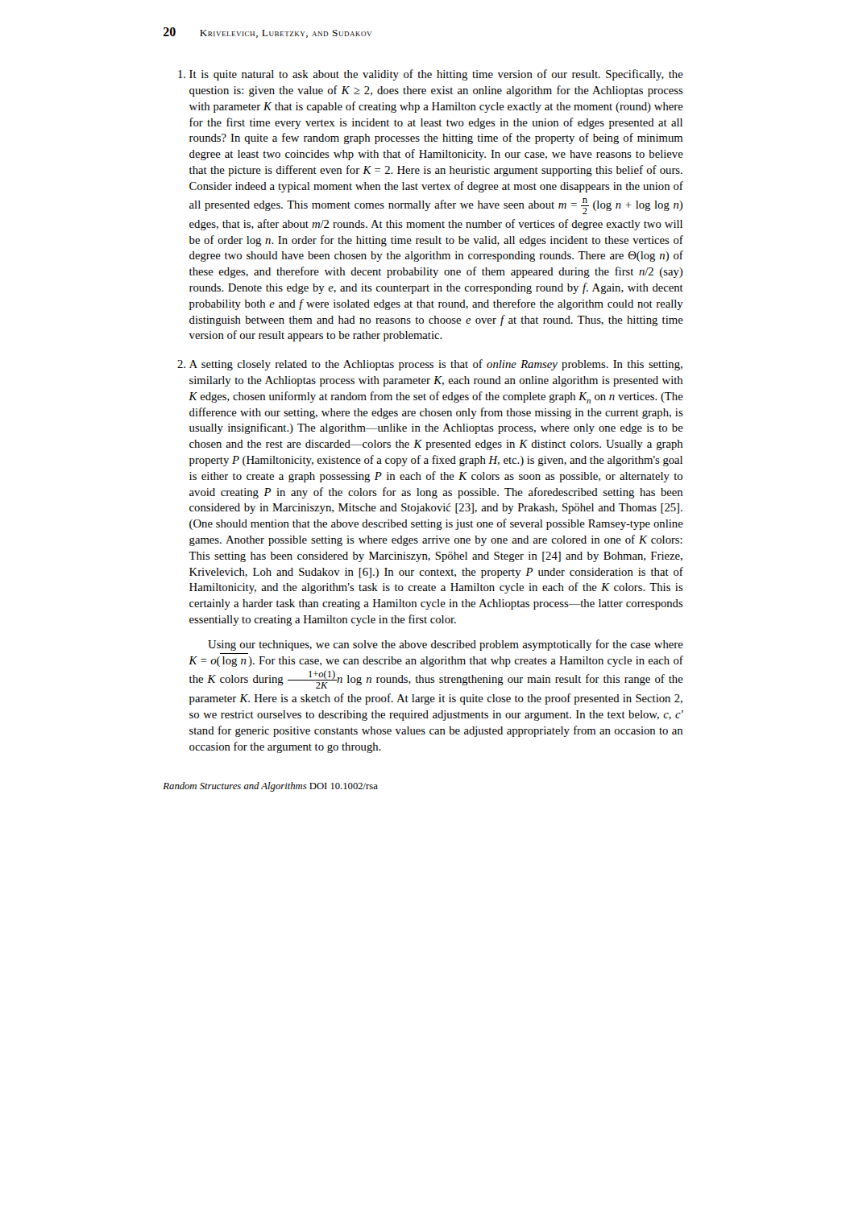20 Krivelevich, Lubetzky, and Sudakov
It is quite natural to ask about the validity of the hitting time version of our result. Specifically, the question is: given the value of K ≥ 2, does there exist an online algorithm for the Achlioptas process with parameter K that is capable of creating whp a Hamilton cycle exactly at the moment (round) where for the first time every vertex is incident to at least two edges in the union of edges presented at all rounds? In quite a few random graph processes the hitting time of the property of being of minimum degree at least two coincides whp with that of Hamiltonicity. In our case, we have reasons to believe that the picture is different even for K = 2. Here is an heuristic argument supporting this belief of ours. Consider indeed a typical moment when the last vertex of degree at most one disappears in the union of all presented edges. This moment comes normally after we have seen about m = n 2 (log n + log log n) edges, that is, after about m/2 rounds. At this moment the number of vertices of degree exactly two will be of order log n. In order for the hitting time result to be valid, all edges incident to these vertices of degree two should have been chosen by the algorithm in corresponding rounds. There are Θ(log n) of these edges, and therefore with decent probability one of them appeared during the first n/2 (say) rounds. Denote this edge by e, and its counterpart in the corresponding round by f. Again, with decent probability both e and f were isolated edges at that round, and therefore the algorithm could not really distinguish between them and had no reasons to choose e over f at that round. Thus, the hitting time version of our result appears to be rather problematic.
A setting closely related to the Achlioptas process is that of online Ramsey problems. In this setting, similarly to the Achlioptas process with parameter K, each round an online algorithm is presented with K edges, chosen uniformly at random from the set of edges of the complete graph Kn on n vertices. (The difference with our setting, where the edges are chosen only from those missing in the current graph, is usually insignificant.) The algorithm—unlike in the Achlioptas process, where only one edge is to be chosen and the rest are discarded—colors the K presented edges in K distinct colors. Usually a graph property P (Hamiltonicity, existence of a copy of a fixed graph H, etc.) is given, and the algorithm's goal is either to create a graph possessing P in each of the K colors as soon as possible, or alternately to avoid creating P in any of the colors for as long as possible. The aforedescribed setting has been considered by in Marciniszyn, Mitsche and Stojaković [23], and by Prakash, Spöhel and Thomas [25]. (One should mention that the above described setting is just one of several possible Ramsey-type online games. Another possible setting is where edges arrive one by one and are colored in one of K colors: This setting has been considered by Marciniszyn, Spöhel and Steger in [24] and by Bohman, Frieze, Krivelevich, Loh and Sudakov in [6].) In our context, the property P under consideration is that of Hamiltonicity, and the algorithm's task is to create a Hamilton cycle in each of the K colors. This is certainly a harder task than creating a Hamilton cycle in the Achlioptas process—the latter corresponds essentially to creating a Hamilton cycle in the first color.
Using our techniques, we can solve the above described problem asymptotically for the case where K = o(log n). For this case, we can describe an algorithm that whp creates a Hamilton cycle in each of the K colors during 1+o(1) 2K n log n rounds, thus strengthening our main result for this range of the parameter K. Here is a sketch of the proof. At large it is quite close to the proof presented in Section 2, so we restrict ourselves to describing the required adjustments in our argument. In the text below, c, c′ stand for generic positive constants whose values can be adjusted appropriately from an occasion to an occasion for the argument to go through.
Random Structures and Algorithms DOI 10.1002/rsa